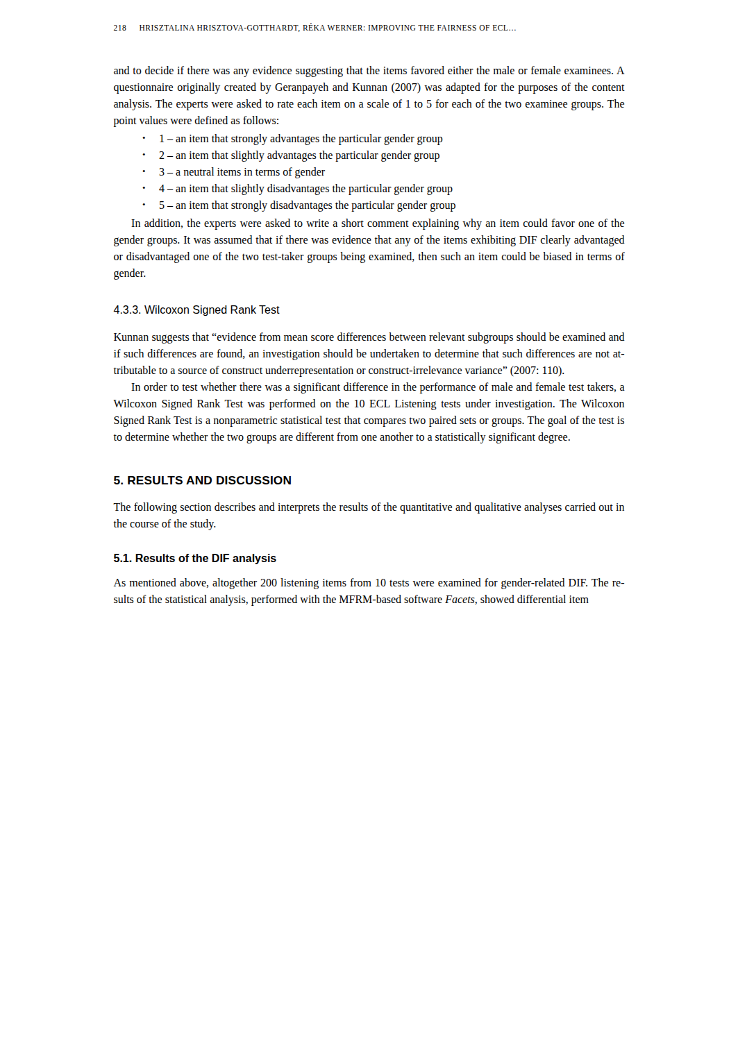218 Hrisztalina Hrisztova-Gotthardt, Réka Werner: Improving the fairness of ECL…
and to decide if there was any evidence suggesting that the items favored either the male or female examinees. A questionnaire originally created by Geranpayeh and Kunnan (2007) was adapted for the purposes of the content analysis. The experts were asked to rate each item on a scale of 1 to 5 for each of the two examinee groups. The point values were defined as follows:
1 – an item that strongly advantages the particular gender group
2 – an item that slightly advantages the particular gender group
3 – a neutral items in terms of gender
4 – an item that slightly disadvantages the particular gender group
5 – an item that strongly disadvantages the particular gender group
In addition, the experts were asked to write a short comment explaining why an item could favor one of the gender groups. It was assumed that if there was evidence that any of the items exhibiting DIF clearly advantaged or disadvantaged one of the two test-taker groups being examined, then such an item could be biased in terms of gender.
4.3.3. Wilcoxon Signed Rank Test
Kunnan suggests that “evidence from mean score differences between relevant subgroups should be examined and if such differences are found, an investigation should be undertaken to determine that such differences are not attributable to a source of construct underrepresentation or construct-irrelevance variance” (2007: 110).
In order to test whether there was a significant difference in the performance of male and female test takers, a Wilcoxon Signed Rank Test was performed on the 10 ECL Listening tests under investigation. The Wilcoxon Signed Rank Test is a nonparametric statistical test that compares two paired sets or groups. The goal of the test is to determine whether the two groups are different from one another to a statistically significant degree.
5. Results and discussion
The following section describes and interprets the results of the quantitative and qualitative analyses carried out in the course of the study.
5.1. Results of the DIF analysis
As mentioned above, altogether 200 listening items from 10 tests were examined for gender-related DIF. The results of the statistical analysis, performed with the MFRM-based software Facets, showed differential item